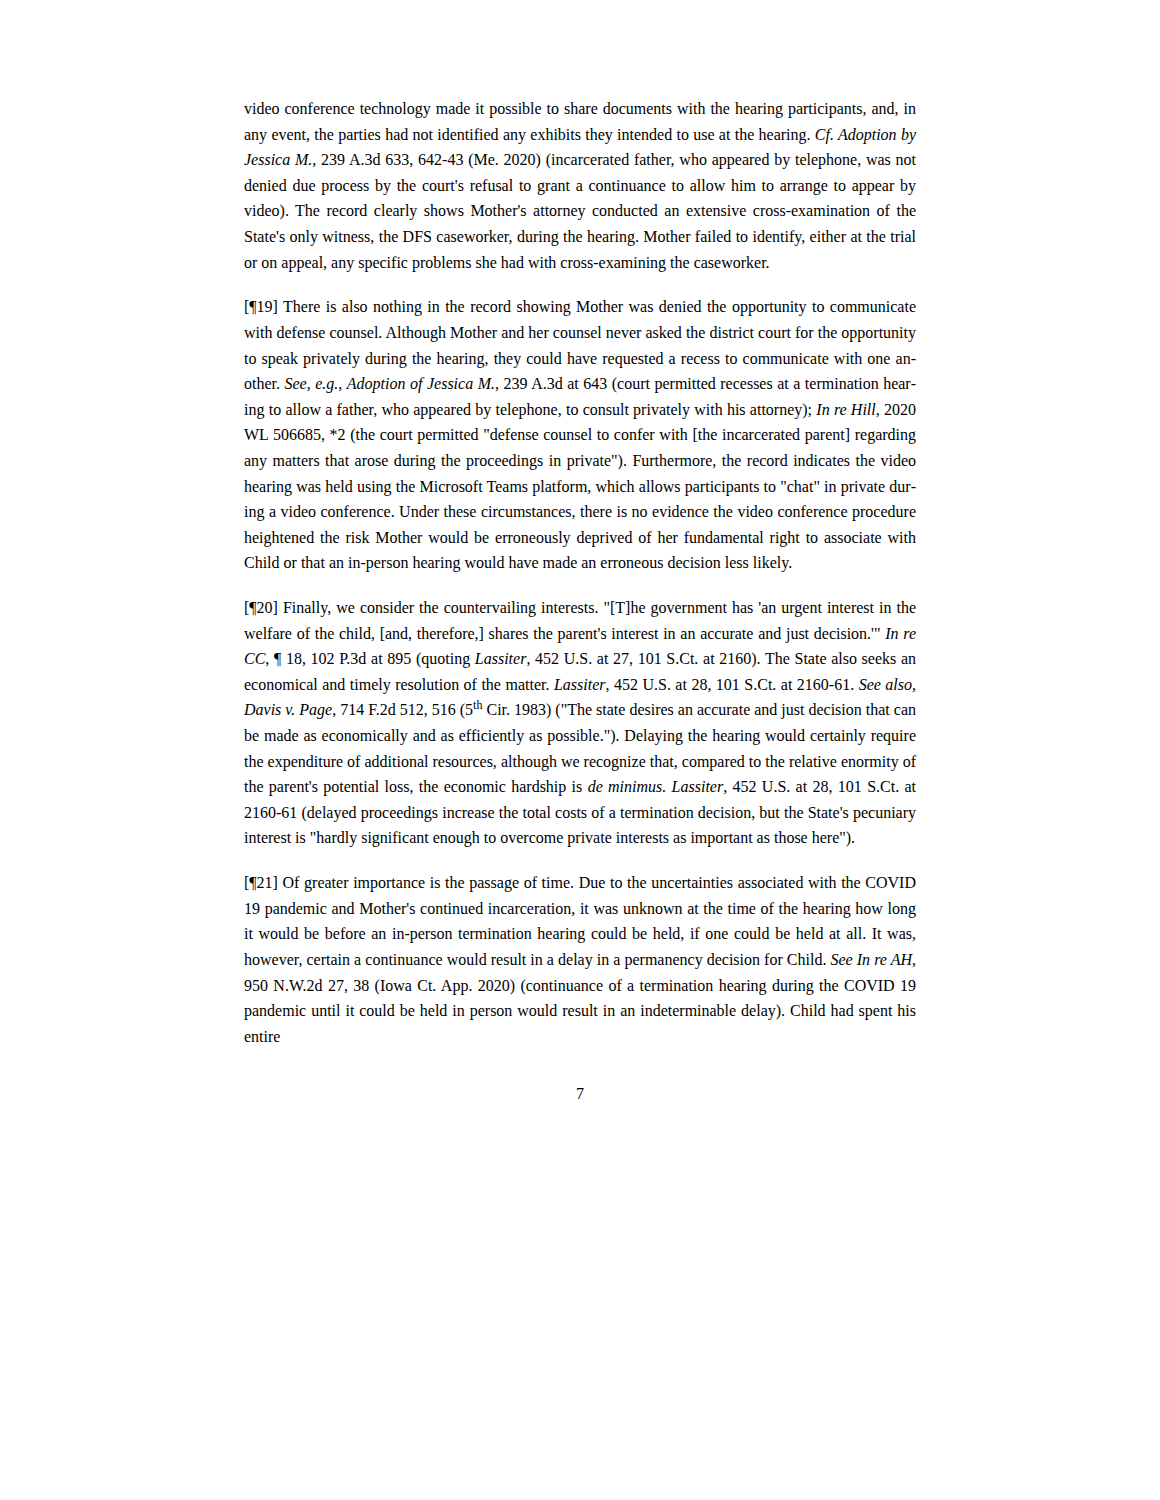video conference technology made it possible to share documents with the hearing participants, and, in any event, the parties had not identified any exhibits they intended to use at the hearing. Cf. Adoption by Jessica M., 239 A.3d 633, 642-43 (Me. 2020) (incarcerated father, who appeared by telephone, was not denied due process by the court's refusal to grant a continuance to allow him to arrange to appear by video). The record clearly shows Mother's attorney conducted an extensive cross-examination of the State's only witness, the DFS caseworker, during the hearing. Mother failed to identify, either at the trial or on appeal, any specific problems she had with cross-examining the caseworker.
[¶19] There is also nothing in the record showing Mother was denied the opportunity to communicate with defense counsel. Although Mother and her counsel never asked the district court for the opportunity to speak privately during the hearing, they could have requested a recess to communicate with one another. See, e.g., Adoption of Jessica M., 239 A.3d at 643 (court permitted recesses at a termination hearing to allow a father, who appeared by telephone, to consult privately with his attorney); In re Hill, 2020 WL 506685, *2 (the court permitted "defense counsel to confer with [the incarcerated parent] regarding any matters that arose during the proceedings in private"). Furthermore, the record indicates the video hearing was held using the Microsoft Teams platform, which allows participants to "chat" in private during a video conference. Under these circumstances, there is no evidence the video conference procedure heightened the risk Mother would be erroneously deprived of her fundamental right to associate with Child or that an in-person hearing would have made an erroneous decision less likely.
[¶20] Finally, we consider the countervailing interests. "[T]he government has 'an urgent interest in the welfare of the child, [and, therefore,] shares the parent's interest in an accurate and just decision.'" In re CC, ¶ 18, 102 P.3d at 895 (quoting Lassiter, 452 U.S. at 27, 101 S.Ct. at 2160). The State also seeks an economical and timely resolution of the matter. Lassiter, 452 U.S. at 28, 101 S.Ct. at 2160-61. See also, Davis v. Page, 714 F.2d 512, 516 (5th Cir. 1983) ("The state desires an accurate and just decision that can be made as economically and as efficiently as possible."). Delaying the hearing would certainly require the expenditure of additional resources, although we recognize that, compared to the relative enormity of the parent's potential loss, the economic hardship is de minimus. Lassiter, 452 U.S. at 28, 101 S.Ct. at 2160-61 (delayed proceedings increase the total costs of a termination decision, but the State's pecuniary interest is "hardly significant enough to overcome private interests as important as those here").
[¶21] Of greater importance is the passage of time. Due to the uncertainties associated with the COVID 19 pandemic and Mother's continued incarceration, it was unknown at the time of the hearing how long it would be before an in-person termination hearing could be held, if one could be held at all. It was, however, certain a continuance would result in a delay in a permanency decision for Child. See In re AH, 950 N.W.2d 27, 38 (Iowa Ct. App. 2020) (continuance of a termination hearing during the COVID 19 pandemic until it could be held in person would result in an indeterminable delay). Child had spent his entire
7